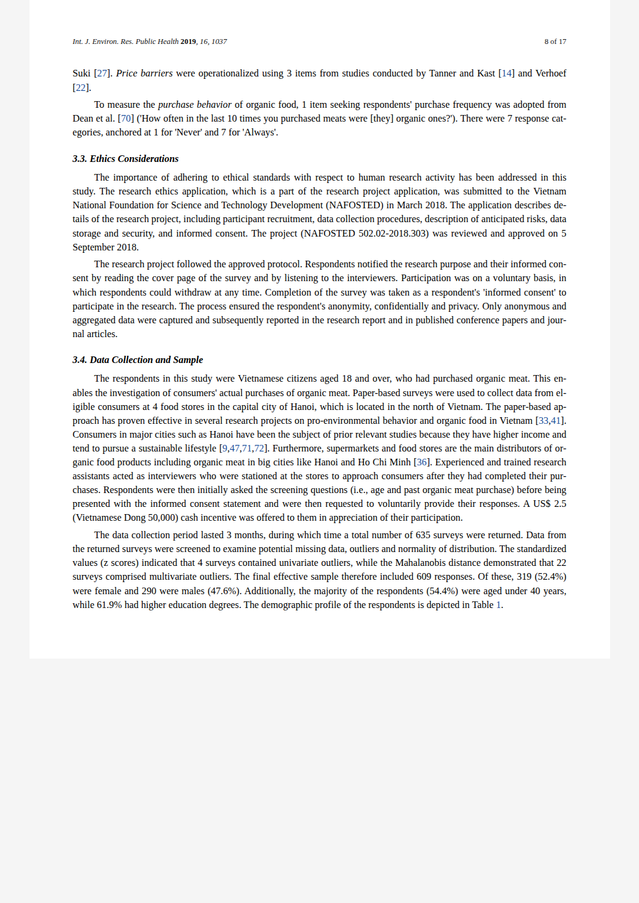Int. J. Environ. Res. Public Health 2019, 16, 1037 8 of 17
Suki [27]. Price barriers were operationalized using 3 items from studies conducted by Tanner and Kast [14] and Verhoef [22].
To measure the purchase behavior of organic food, 1 item seeking respondents' purchase frequency was adopted from Dean et al. [70] ('How often in the last 10 times you purchased meats were [they] organic ones?'). There were 7 response categories, anchored at 1 for 'Never' and 7 for 'Always'.
3.3. Ethics Considerations
The importance of adhering to ethical standards with respect to human research activity has been addressed in this study. The research ethics application, which is a part of the research project application, was submitted to the Vietnam National Foundation for Science and Technology Development (NAFOSTED) in March 2018. The application describes details of the research project, including participant recruitment, data collection procedures, description of anticipated risks, data storage and security, and informed consent. The project (NAFOSTED 502.02-2018.303) was reviewed and approved on 5 September 2018.
The research project followed the approved protocol. Respondents notified the research purpose and their informed consent by reading the cover page of the survey and by listening to the interviewers. Participation was on a voluntary basis, in which respondents could withdraw at any time. Completion of the survey was taken as a respondent's 'informed consent' to participate in the research. The process ensured the respondent's anonymity, confidentially and privacy. Only anonymous and aggregated data were captured and subsequently reported in the research report and in published conference papers and journal articles.
3.4. Data Collection and Sample
The respondents in this study were Vietnamese citizens aged 18 and over, who had purchased organic meat. This enables the investigation of consumers' actual purchases of organic meat. Paper-based surveys were used to collect data from eligible consumers at 4 food stores in the capital city of Hanoi, which is located in the north of Vietnam. The paper-based approach has proven effective in several research projects on pro-environmental behavior and organic food in Vietnam [33,41]. Consumers in major cities such as Hanoi have been the subject of prior relevant studies because they have higher income and tend to pursue a sustainable lifestyle [9,47,71,72]. Furthermore, supermarkets and food stores are the main distributors of organic food products including organic meat in big cities like Hanoi and Ho Chi Minh [36]. Experienced and trained research assistants acted as interviewers who were stationed at the stores to approach consumers after they had completed their purchases. Respondents were then initially asked the screening questions (i.e., age and past organic meat purchase) before being presented with the informed consent statement and were then requested to voluntarily provide their responses. A US$ 2.5 (Vietnamese Dong 50,000) cash incentive was offered to them in appreciation of their participation.
The data collection period lasted 3 months, during which time a total number of 635 surveys were returned. Data from the returned surveys were screened to examine potential missing data, outliers and normality of distribution. The standardized values (z scores) indicated that 4 surveys contained univariate outliers, while the Mahalanobis distance demonstrated that 22 surveys comprised multivariate outliers. The final effective sample therefore included 609 responses. Of these, 319 (52.4%) were female and 290 were males (47.6%). Additionally, the majority of the respondents (54.4%) were aged under 40 years, while 61.9% had higher education degrees. The demographic profile of the respondents is depicted in Table 1.